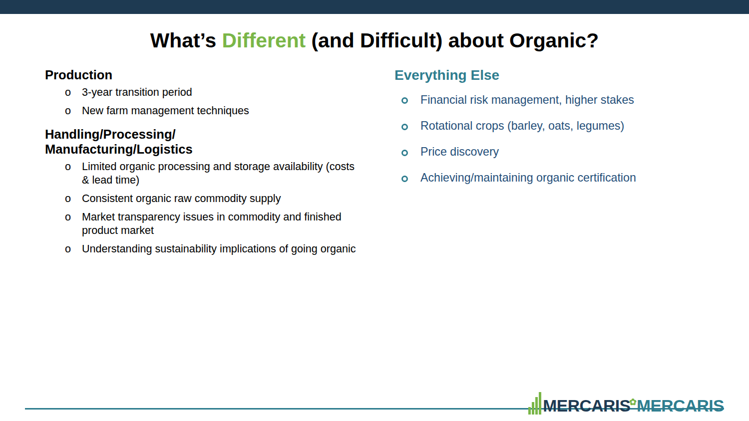What’s Different (and Difficult) about Organic?
Production
3-year transition period
New farm management techniques
Handling/Processing/
Manufacturing/Logistics
Limited organic processing and storage availability (costs & lead time)
Consistent organic raw commodity supply
Market transparency issues in commodity and finished product market
Understanding sustainability implications of going organic
Everything Else
Financial risk management, higher stakes
Rotational crops (barley, oats, legumes)
Price discovery
Achieving/maintaining organic certification
MERCARIS✿
MERCARIS